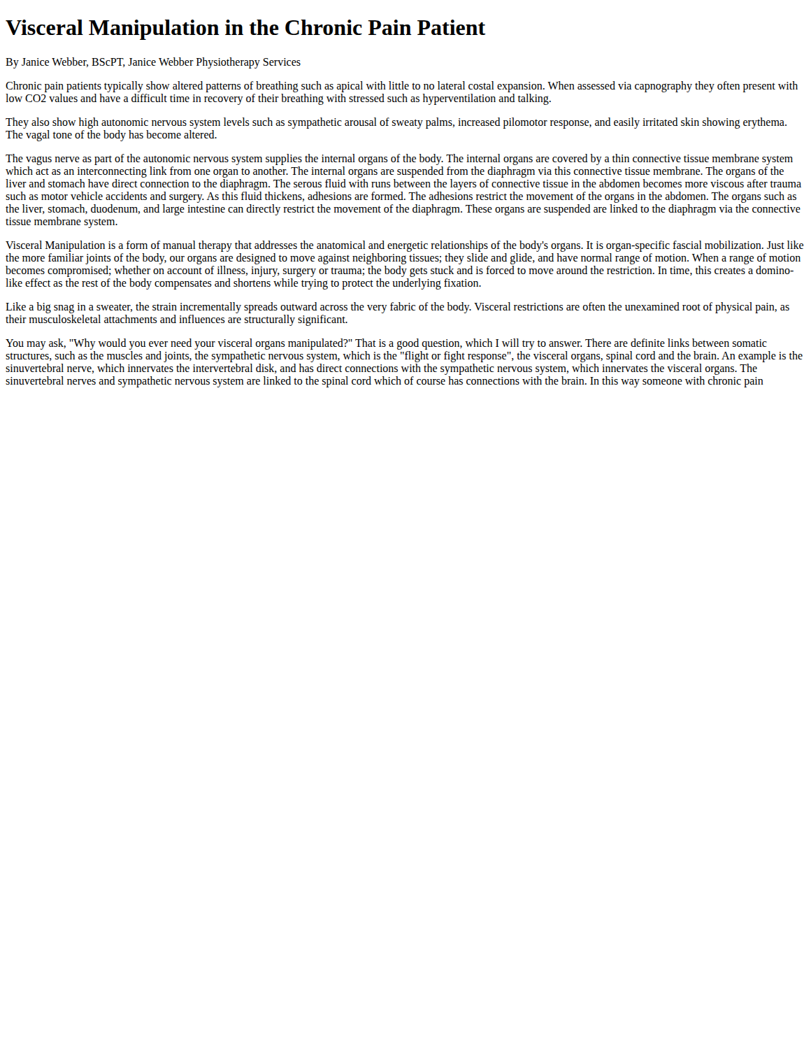Visceral Manipulation in the Chronic Pain Patient
By Janice Webber, BScPT, Janice Webber Physiotherapy Services
Chronic pain patients typically show altered patterns of breathing such as apical with little to no lateral costal expansion. When assessed via capnography they often present with low CO2 values and have a difficult time in recovery of their breathing with stressed such as hyperventilation and talking.
They also show high autonomic nervous system levels such as sympathetic arousal of sweaty palms, increased pilomotor response, and easily irritated skin showing erythema. The vagal tone of the body has become altered.
The vagus nerve as part of the autonomic nervous system supplies the internal organs of the body. The internal organs are covered by a thin connective tissue membrane system which act as an interconnecting link from one organ to another. The internal organs are suspended from the diaphragm via this connective tissue membrane. The organs of the liver and stomach have direct connection to the diaphragm. The serous fluid with runs between the layers of connective tissue in the abdomen becomes more viscous after trauma such as motor vehicle accidents and surgery. As this fluid thickens, adhesions are formed. The adhesions restrict the movement of the organs in the abdomen. The organs such as the liver, stomach, duodenum, and large intestine can directly restrict the movement of the diaphragm. These organs are suspended are linked to the diaphragm via the connective tissue membrane system.
Visceral Manipulation is a form of manual therapy that addresses the anatomical and energetic relationships of the body's organs. It is organ-specific fascial mobilization. Just like the more familiar joints of the body, our organs are designed to move against neighboring tissues; they slide and glide, and have normal range of motion. When a range of motion becomes compromised; whether on account of illness, injury, surgery or trauma; the body gets stuck and is forced to move around the restriction. In time, this creates a domino-like effect as the rest of the body compensates and shortens while trying to protect the underlying fixation.
Like a big snag in a sweater, the strain incrementally spreads outward across the very fabric of the body. Visceral restrictions are often the unexamined root of physical pain, as their musculoskeletal attachments and influences are structurally significant.
You may ask, "Why would you ever need your visceral organs manipulated?" That is a good question, which I will try to answer. There are definite links between somatic structures, such as the muscles and joints, the sympathetic nervous system, which is the "flight or fight response", the visceral organs, spinal cord and the brain. An example is the sinuvertebral nerve, which innervates the intervertebral disk, and has direct connections with the sympathetic nervous system, which innervates the visceral organs. The sinuvertebral nerves and sympathetic nervous system are linked to the spinal cord which of course has connections with the brain. In this way someone with chronic pain